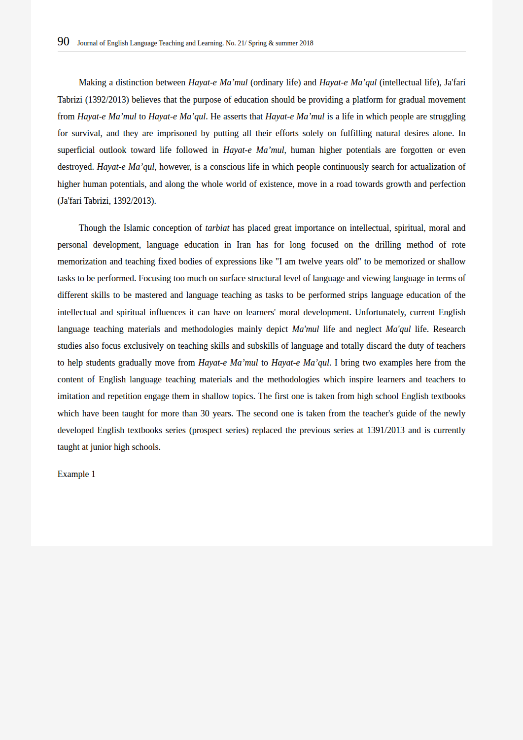90 Journal of English Language Teaching and Learning. No. 21/ Spring & summer 2018
Making a distinction between Hayat-e Ma’mul (ordinary life) and Hayat-e Ma’qul (intellectual life), Ja'fari Tabrizi (1392/2013) believes that the purpose of education should be providing a platform for gradual movement from Hayat-e Ma’mul to Hayat-e Ma’qul. He asserts that Hayat-e Ma’mul is a life in which people are struggling for survival, and they are imprisoned by putting all their efforts solely on fulfilling natural desires alone. In superficial outlook toward life followed in Hayat-e Ma’mul, human higher potentials are forgotten or even destroyed. Hayat-e Ma’qul, however, is a conscious life in which people continuously search for actualization of higher human potentials, and along the whole world of existence, move in a road towards growth and perfection (Ja'fari Tabrizi, 1392/2013).
Though the Islamic conception of tarbiat has placed great importance on intellectual, spiritual, moral and personal development, language education in Iran has for long focused on the drilling method of rote memorization and teaching fixed bodies of expressions like "I am twelve years old" to be memorized or shallow tasks to be performed. Focusing too much on surface structural level of language and viewing language in terms of different skills to be mastered and language teaching as tasks to be performed strips language education of the intellectual and spiritual influences it can have on learners' moral development. Unfortunately, current English language teaching materials and methodologies mainly depict Ma'mul life and neglect Ma'qul life. Research studies also focus exclusively on teaching skills and subskills of language and totally discard the duty of teachers to help students gradually move from Hayat-e Ma’mul to Hayat-e Ma’qul. I bring two examples here from the content of English language teaching materials and the methodologies which inspire learners and teachers to imitation and repetition engage them in shallow topics. The first one is taken from high school English textbooks which have been taught for more than 30 years. The second one is taken from the teacher's guide of the newly developed English textbooks series (prospect series) replaced the previous series at 1391/2013 and is currently taught at junior high schools.
Example 1